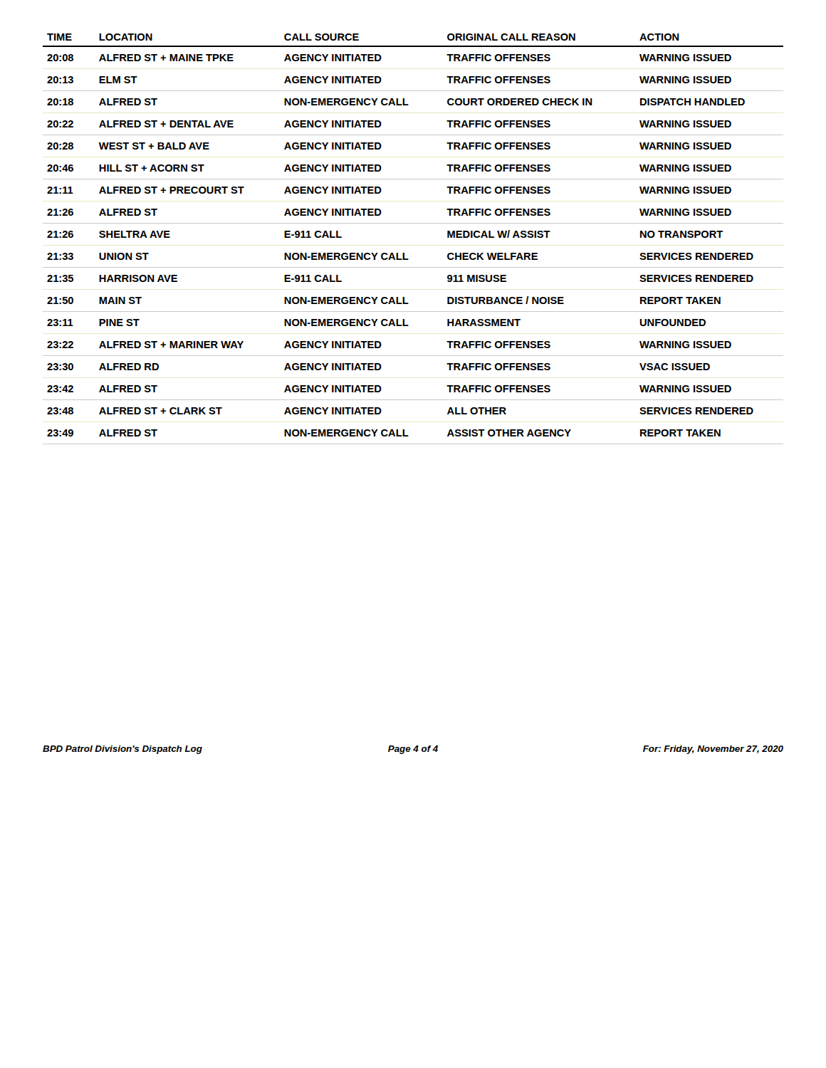| TIME | LOCATION | CALL SOURCE | ORIGINAL CALL REASON | ACTION |
| --- | --- | --- | --- | --- |
| 20:08 | ALFRED ST + MAINE TPKE | AGENCY INITIATED | TRAFFIC OFFENSES | WARNING ISSUED |
| 20:13 | ELM ST | AGENCY INITIATED | TRAFFIC OFFENSES | WARNING ISSUED |
| 20:18 | ALFRED ST | NON-EMERGENCY CALL | COURT ORDERED CHECK IN | DISPATCH HANDLED |
| 20:22 | ALFRED ST + DENTAL AVE | AGENCY INITIATED | TRAFFIC OFFENSES | WARNING ISSUED |
| 20:28 | WEST ST + BALD AVE | AGENCY INITIATED | TRAFFIC OFFENSES | WARNING ISSUED |
| 20:46 | HILL ST + ACORN ST | AGENCY INITIATED | TRAFFIC OFFENSES | WARNING ISSUED |
| 21:11 | ALFRED ST + PRECOURT ST | AGENCY INITIATED | TRAFFIC OFFENSES | WARNING ISSUED |
| 21:26 | ALFRED ST | AGENCY INITIATED | TRAFFIC OFFENSES | WARNING ISSUED |
| 21:26 | SHELTRA AVE | E-911 CALL | MEDICAL W/ ASSIST | NO TRANSPORT |
| 21:33 | UNION ST | NON-EMERGENCY CALL | CHECK WELFARE | SERVICES RENDERED |
| 21:35 | HARRISON AVE | E-911 CALL | 911 MISUSE | SERVICES RENDERED |
| 21:50 | MAIN ST | NON-EMERGENCY CALL | DISTURBANCE / NOISE | REPORT TAKEN |
| 23:11 | PINE ST | NON-EMERGENCY CALL | HARASSMENT | UNFOUNDED |
| 23:22 | ALFRED ST + MARINER WAY | AGENCY INITIATED | TRAFFIC OFFENSES | WARNING ISSUED |
| 23:30 | ALFRED RD | AGENCY INITIATED | TRAFFIC OFFENSES | VSAC ISSUED |
| 23:42 | ALFRED ST | AGENCY INITIATED | TRAFFIC OFFENSES | WARNING ISSUED |
| 23:48 | ALFRED ST + CLARK ST | AGENCY INITIATED | ALL OTHER | SERVICES RENDERED |
| 23:49 | ALFRED ST | NON-EMERGENCY CALL | ASSIST OTHER AGENCY | REPORT TAKEN |
BPD Patrol Division's Dispatch Log
Page 4 of 4
For: Friday, November 27, 2020